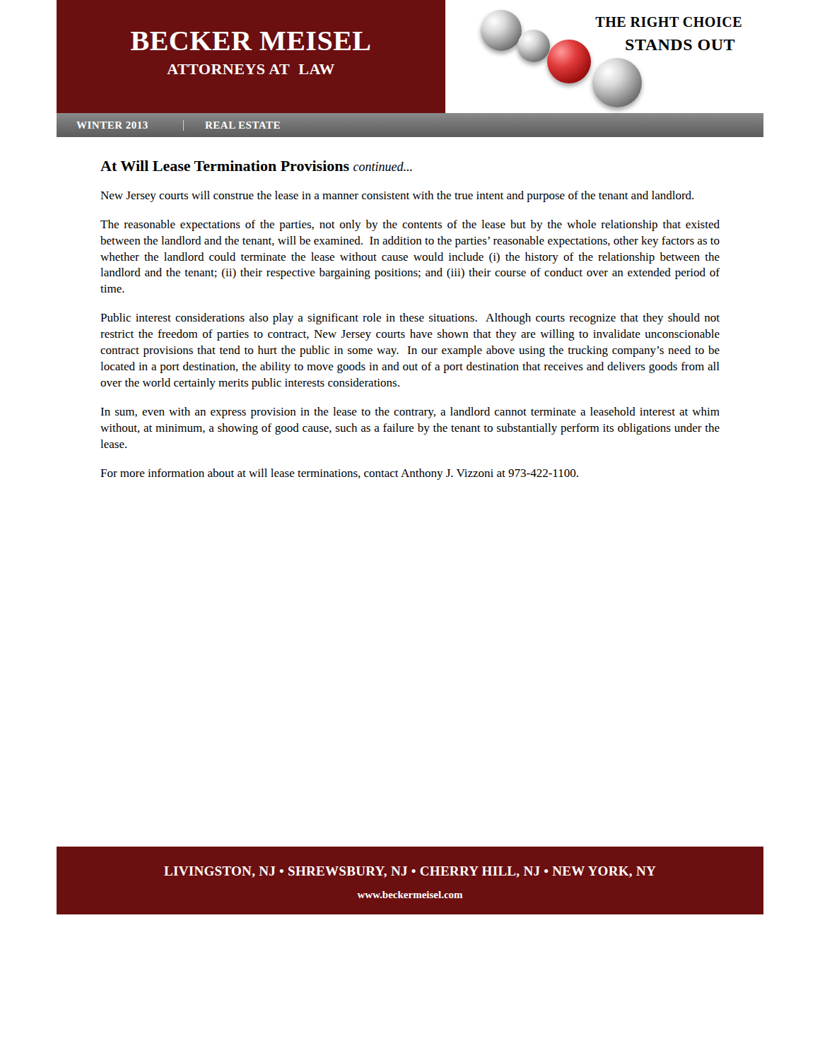BECKER MEISEL
ATTORNEYS AT LAW
THE RIGHT CHOICE
STANDS OUT
WINTER 2013
REAL ESTATE
At Will Lease Termination Provisions continued...
New Jersey courts will construe the lease in a manner consistent with the true intent and purpose of the tenant and landlord.
The reasonable expectations of the parties, not only by the contents of the lease but by the whole relationship that existed between the landlord and the tenant, will be examined. In addition to the parties’ reasonable expectations, other key factors as to whether the landlord could terminate the lease without cause would include (i) the history of the relationship between the landlord and the tenant; (ii) their respective bargaining positions; and (iii) their course of conduct over an extended period of time.
Public interest considerations also play a significant role in these situations. Although courts recognize that they should not restrict the freedom of parties to contract, New Jersey courts have shown that they are willing to invalidate unconscionable contract provisions that tend to hurt the public in some way. In our example above using the trucking company’s need to be located in a port destination, the ability to move goods in and out of a port destination that receives and delivers goods from all over the world certainly merits public interests considerations.
In sum, even with an express provision in the lease to the contrary, a landlord cannot terminate a leasehold interest at whim without, at minimum, a showing of good cause, such as a failure by the tenant to substantially perform its obligations under the lease.
For more information about at will lease terminations, contact Anthony J. Vizzoni at 973-422-1100.
LIVINGSTON, NJ • SHREWSBURY, NJ • CHERRY HILL, NJ • NEW YORK, NY
www.beckermeisel.com